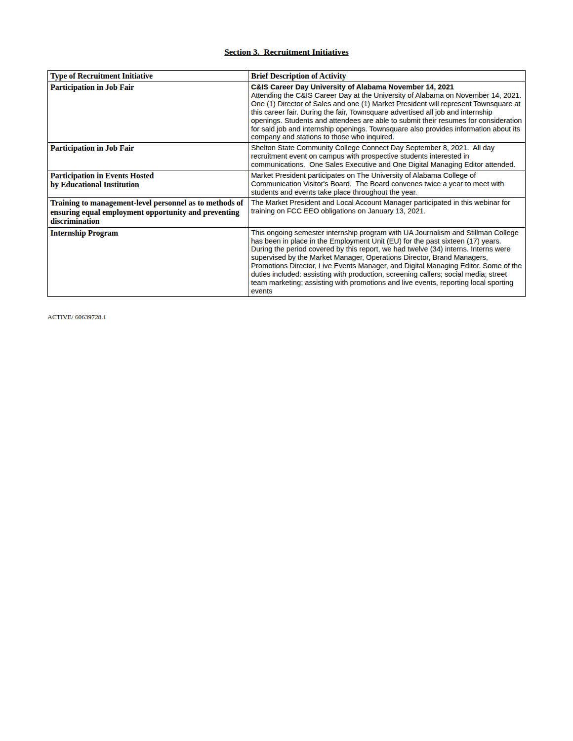Section 3. Recruitment Initiatives
| Type of Recruitment Initiative | Brief Description of Activity |
| --- | --- |
| Participation in Job Fair | C&IS Career Day University of Alabama November 14, 2021 Attending the C&IS Career Day at the University of Alabama on November 14, 2021. One (1) Director of Sales and one (1) Market President will represent Townsquare at this career fair. During the fair, Townsquare advertised all job and internship openings. Students and attendees are able to submit their resumes for consideration for said job and internship openings. Townsquare also provides information about its company and stations to those who inquired. |
| Participation in Job Fair | Shelton State Community College Connect Day September 8, 2021. All day recruitment event on campus with prospective students interested in communications. One Sales Executive and One Digital Managing Editor attended. |
| Participation in Events Hosted by Educational Institution | Market President participates on The University of Alabama College of Communication Visitor's Board. The Board convenes twice a year to meet with students and events take place throughout the year. |
| Training to management-level personnel as to methods of ensuring equal employment opportunity and preventing discrimination | The Market President and Local Account Manager participated in this webinar for training on FCC EEO obligations on January 13, 2021. |
| Internship Program | This ongoing semester internship program with UA Journalism and Stillman College has been in place in the Employment Unit (EU) for the past sixteen (17) years. During the period covered by this report, we had twelve (34) interns. Interns were supervised by the Market Manager, Operations Director, Brand Managers, Promotions Director, Live Events Manager, and Digital Managing Editor. Some of the duties included: assisting with production, screening callers; social media; street team marketing; assisting with promotions and live events, reporting local sporting events |
ACTIVE/ 60639728.1